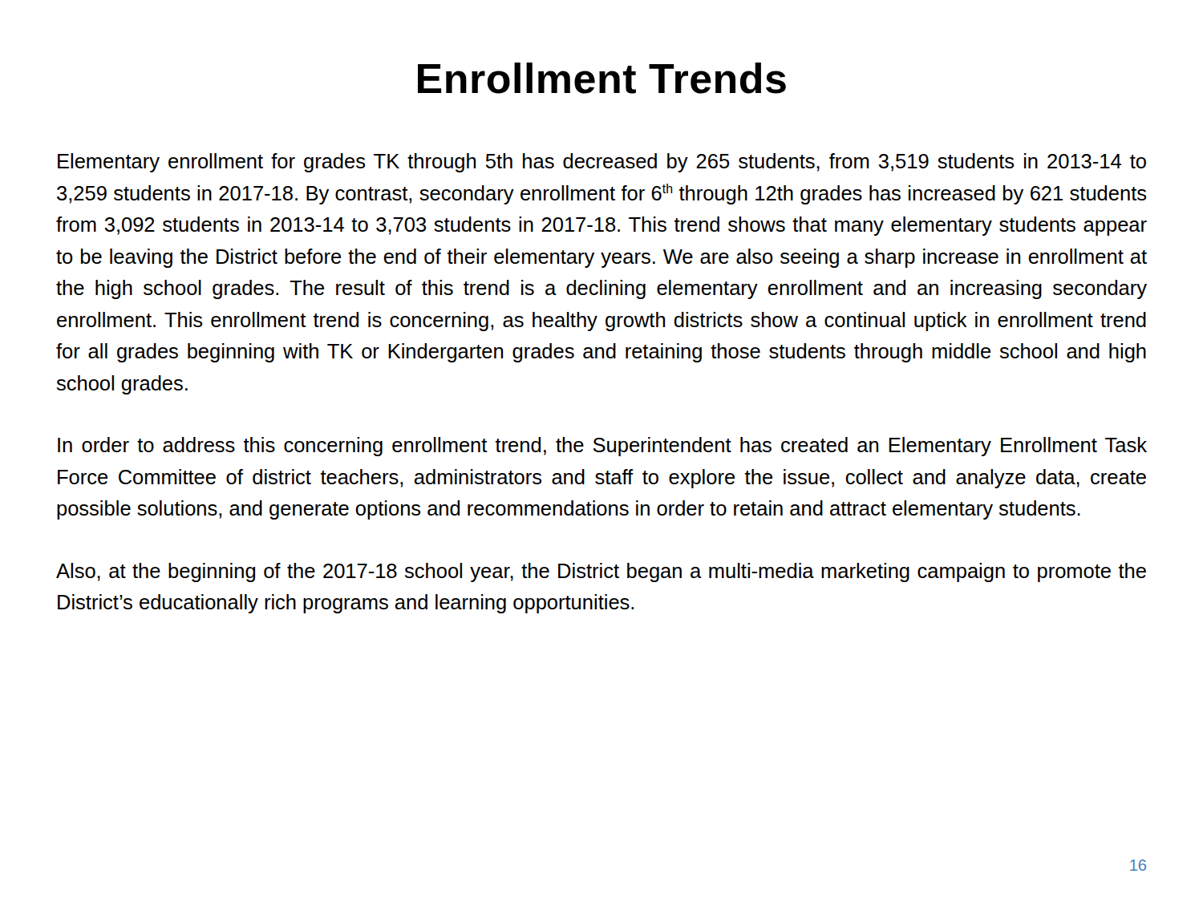Enrollment Trends
Elementary enrollment for grades TK through 5th has decreased by 265 students, from 3,519 students in 2013-14 to 3,259 students in 2017-18. By contrast, secondary enrollment for 6th through 12th grades has increased by 621 students from 3,092 students in 2013-14 to 3,703 students in 2017-18. This trend shows that many elementary students appear to be leaving the District before the end of their elementary years. We are also seeing a sharp increase in enrollment at the high school grades. The result of this trend is a declining elementary enrollment and an increasing secondary enrollment. This enrollment trend is concerning, as healthy growth districts show a continual uptick in enrollment trend for all grades beginning with TK or Kindergarten grades and retaining those students through middle school and high school grades.
In order to address this concerning enrollment trend, the Superintendent has created an Elementary Enrollment Task Force Committee of district teachers, administrators and staff to explore the issue, collect and analyze data, create possible solutions, and generate options and recommendations in order to retain and attract elementary students.
Also, at the beginning of the 2017-18 school year, the District began a multi-media marketing campaign to promote the District’s educationally rich programs and learning opportunities.
16